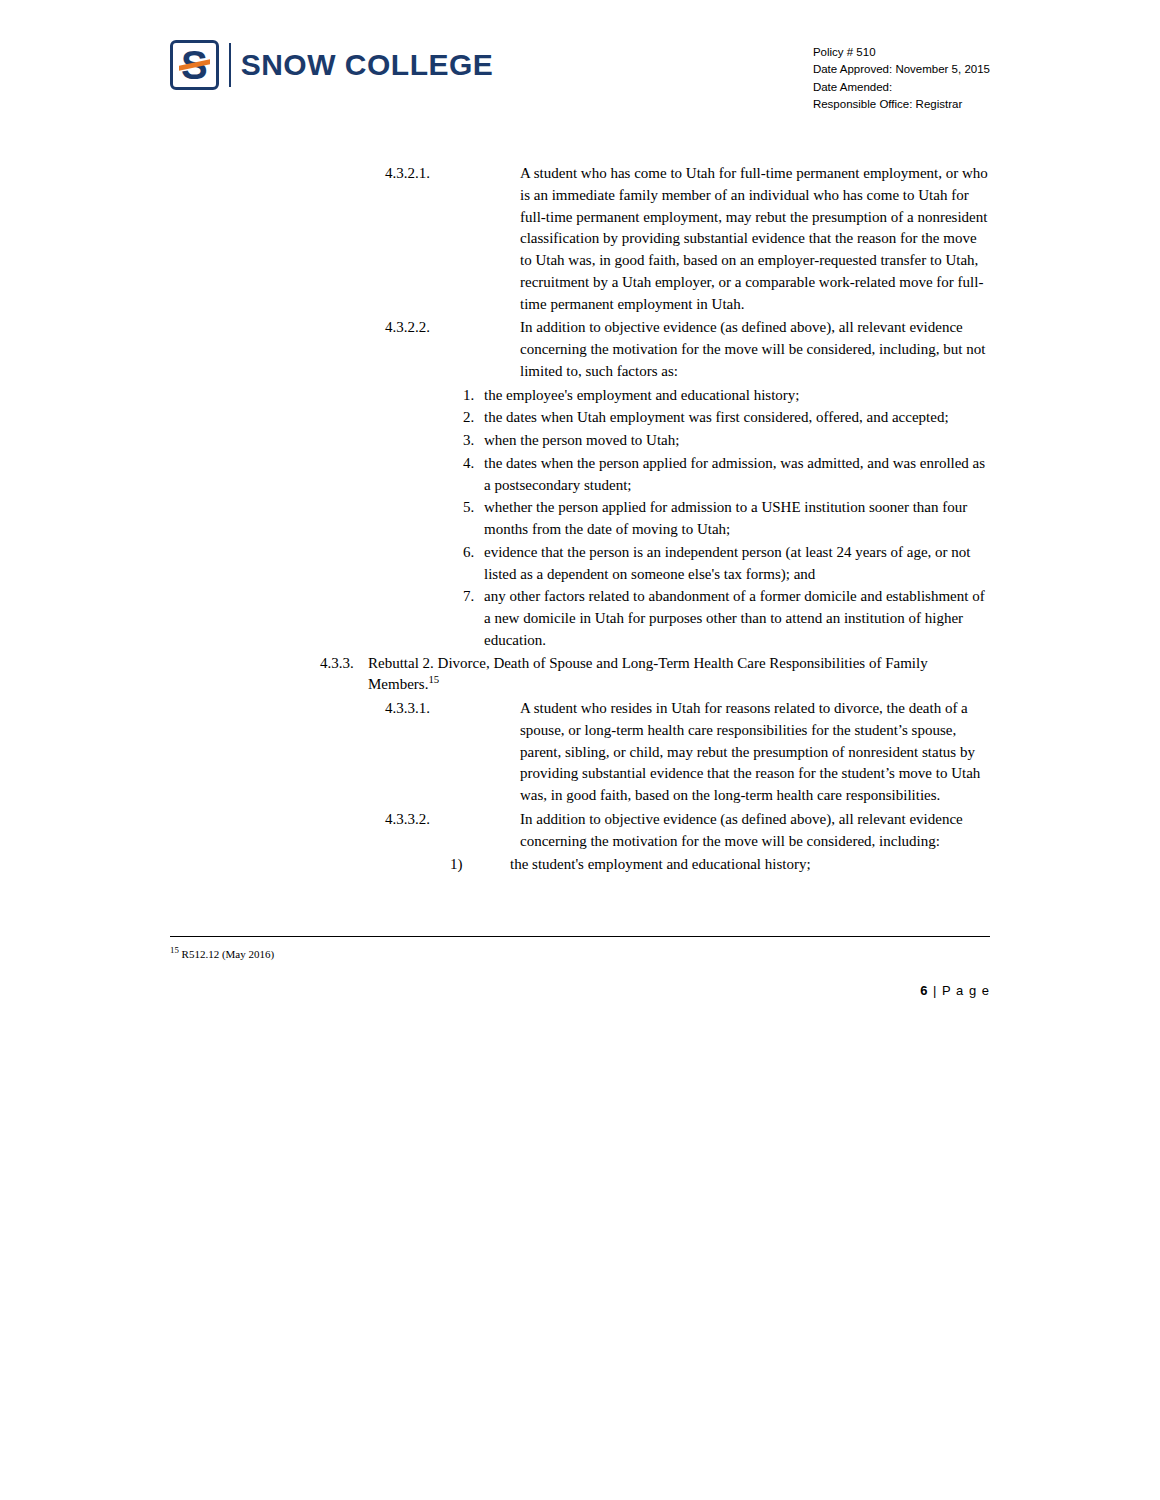S
SNOW COLLEGE
Policy # 510
Date Approved: November 5, 2015
Date Amended:
Responsible Office: Registrar
4.3.2.1.
A student who has come to Utah for full-time permanent employment, or who is an immediate family member of an individual who has come to Utah for full-time permanent employment, may rebut the presumption of a nonresident classification by providing substantial evidence that the reason for the move to Utah was, in good faith, based on an employer-requested transfer to Utah, recruitment by a Utah employer, or a comparable work-related move for full-time permanent employment in Utah.
4.3.2.2.
In addition to objective evidence (as defined above), all relevant evidence concerning the motivation for the move will be considered, including, but not limited to, such factors as:
the employee's employment and educational history;
the dates when Utah employment was first considered, offered, and accepted;
when the person moved to Utah;
the dates when the person applied for admission, was admitted, and was enrolled as a postsecondary student;
whether the person applied for admission to a USHE institution sooner than four months from the date of moving to Utah;
evidence that the person is an independent person (at least 24 years of age, or not listed as a dependent on someone else's tax forms); and
any other factors related to abandonment of a former domicile and establishment of a new domicile in Utah for purposes other than to attend an institution of higher education.
4.3.3.
Rebuttal 2. Divorce, Death of Spouse and Long-Term Health Care Responsibilities of Family Members.15
4.3.3.1.
A student who resides in Utah for reasons related to divorce, the death of a spouse, or long-term health care responsibilities for the student’s spouse, parent, sibling, or child, may rebut the presumption of nonresident status by providing substantial evidence that the reason for the student’s move to Utah was, in good faith, based on the long-term health care responsibilities.
4.3.3.2.
In addition to objective evidence (as defined above), all relevant evidence concerning the motivation for the move will be considered, including:
1) the student's employment and educational history;
15 R512.12 (May 2016)
6 | P a g e